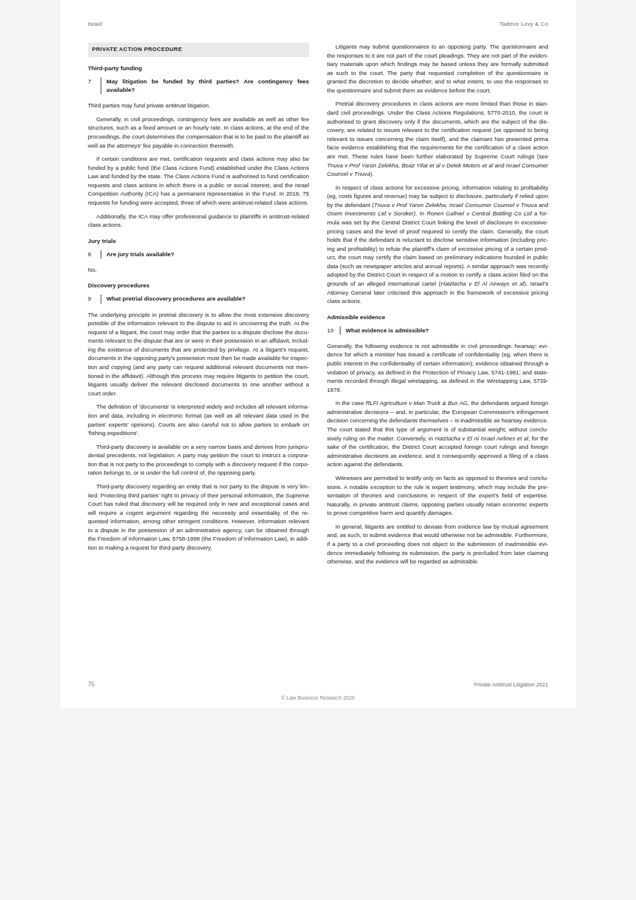Israel
Tadmor Levy & Co
PRIVATE ACTION PROCEDURE
Third-party funding
7
May litigation be funded by third parties? Are contingency fees available?
Third parties may fund private antitrust litigation.
Generally, in civil proceedings, contingency fees are available as well as other fee structures, such as a fixed amount or an hourly rate. In class actions, at the end of the proceedings, the court determines the compensation that is to be paid to the plaintiff as well as the attorneys' fee payable in connection therewith.
If certain conditions are met, certification requests and class actions may also be funded by a public fund (the Class Actions Fund) established under the Class Actions Law and funded by the state. The Class Actions Fund is authorised to fund certification requests and class actions in which there is a public or social interest, and the Israel Competition Authority (ICA) has a permanent representative in the Fund. In 2019, 75 requests for funding were accepted, three of which were antitrust-related class actions.
Additionally, the ICA may offer professional guidance to plaintiffs in antitrust-related class actions.
Jury trials
8
Are jury trials available?
No.
Discovery procedures
9
What pretrial discovery procedures are available?
The underlying principle in pretrial discovery is to allow the most extensive discovery possible of the information relevant to the dispute to aid in uncovering the truth. At the request of a litigant, the court may order that the parties to a dispute disclose the documents relevant to the dispute that are or were in their possession in an affidavit, including the existence of documents that are protected by privilege. At a litigant's request, documents in the opposing party's possession must then be made available for inspection and copying (and any party can request additional relevant documents not mentioned in the affidavit). Although this process may require litigants to petition the court, litigants usually deliver the relevant disclosed documents to one another without a court order.
The definition of 'documents' is interpreted widely and includes all relevant information and data, including in electronic format (as well as all relevant data used in the parties' experts' opinions). Courts are also careful not to allow parties to embark on 'fishing expeditions'.
Third-party discovery is available on a very narrow basis and derives from jurisprudential precedents, not legislation. A party may petition the court to instruct a corporation that is not party to the proceedings to comply with a discovery request if the corporation belongs to, or is under the full control of, the opposing party.
Third-party discovery regarding an entity that is not party to the dispute is very limited. Protecting third parties' right to privacy of their personal information, the Supreme Court has ruled that discovery will be required only in rare and exceptional cases and will require a cogent argument regarding the necessity and essentiality of the requested information, among other stringent conditions. However, information relevant to a dispute in the possession of an administrative agency, can be obtained through the Freedom of Information Law, 5758-1998 (the Freedom of Information Law), in addition to making a request for third-party discovery.
Litigants may submit questionnaires to an opposing party. The questionnaire and the responses to it are not part of the court pleadings. They are not part of the evidentiary materials upon which findings may be based unless they are formally submitted as such to the court. The party that requested completion of the questionnaire is granted the discretion to decide whether, and to what extent, to use the responses to the questionnaire and submit them as evidence before the court.
Pretrial discovery procedures in class actions are more limited than those in standard civil proceedings. Under the Class Actions Regulations, 5770-2010, the court is authorised to grant discovery only if the documents, which are the subject of the discovery, are related to issues relevant to the certification request (as opposed to being relevant to issues concerning the claim itself), and the claimant has presented prima facie evidence establishing that the requirements for the certification of a class action are met. These rules have been further elaborated by Supreme Court rulings (see Tnuva v Prof Yaron Zelekha, Boaz Yifat et al v Delek Motors et al and Israel Consumer Counsel v Tnuva).
In respect of class actions for excessive pricing, information relating to profitability (eg, costs figures and revenue) may be subject to disclosure, particularly if relied upon by the defendant (Tnuva v Prof Yaron Zelekha, Israel Consumer Counsel v Tnuva and Osem Investments Ltd v Soroker). In Ronen Gafniel v Central Bottling Co Ltd a formula was set by the Central District Court linking the level of disclosure in excessive-pricing cases and the level of proof required to certify the claim. Generally, the court holds that if the defendant is reluctant to disclose sensitive information (including pricing and profitability) to refute the plaintiff's claim of excessive pricing of a certain product, the court may certify the claim based on preliminary indications founded in public data (such as newspaper articles and annual reports). A similar approach was recently adopted by the District Court in respect of a motion to certify a class action filed on the grounds of an alleged international cartel (Hatzlacha v El Al Airways et al). Israel's Attorney General later criticised this approach in the framework of excessive pricing class actions.
Admissible evidence
10
What evidence is admissible?
Generally, the following evidence is not admissible in civil proceedings: hearsay; evidence for which a minister has issued a certificate of confidentiality (eg, when there is public interest in the confidentiality of certain information); evidence obtained through a violation of privacy, as defined in the Protection of Privacy Law, 5741-1981; and statements recorded through illegal wiretapping, as defined in the Wiretapping Law, 5739-1979.
In the case RLFI Agriculture v Man Truck & Bus AG, the defendants argued foreign administrative decisions – and, in particular, the European Commission's infringement decision concerning the defendants themselves – is inadmissible as hearsay evidence. The court stated that this type of argument is of substantial weight, without conclusively ruling on the matter. Conversely, in Hatzlacha v El Al Israel Airlines et al, for the sake of the certification, the District Court accepted foreign court rulings and foreign administrative decisions as evidence, and it consequently approved a filing of a class action against the defendants.
Witnesses are permitted to testify only on facts as opposed to theories and conclusions. A notable exception to the rule is expert testimony, which may include the presentation of theories and conclusions in respect of the expert's field of expertise. Naturally, in private antitrust claims, opposing parties usually retain economic experts to prove competitive harm and quantify damages.
In general, litigants are entitled to deviate from evidence law by mutual agreement and, as such, to submit evidence that would otherwise not be admissible. Furthermore, if a party to a civil proceeding does not object to the submission of inadmissible evidence immediately following its submission, the party is precluded from later claiming otherwise, and the evidence will be regarded as admissible.
76
Private Antitrust Litigation 2021
© Law Business Research 2020